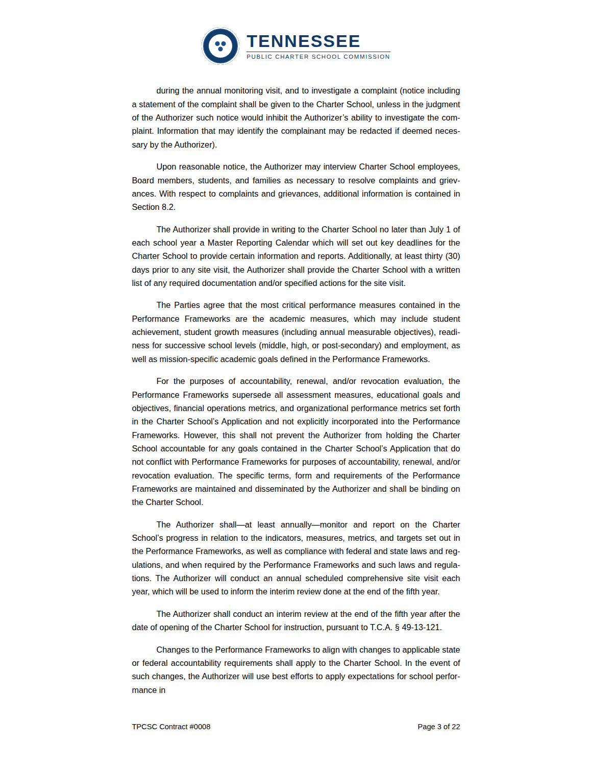TENNESSEE PUBLIC CHARTER SCHOOL COMMISSION
during the annual monitoring visit, and to investigate a complaint (notice including a statement of the complaint shall be given to the Charter School, unless in the judgment of the Authorizer such notice would inhibit the Authorizer’s ability to investigate the complaint. Information that may identify the complainant may be redacted if deemed necessary by the Authorizer).
Upon reasonable notice, the Authorizer may interview Charter School employees, Board members, students, and families as necessary to resolve complaints and grievances. With respect to complaints and grievances, additional information is contained in Section 8.2.
The Authorizer shall provide in writing to the Charter School no later than July 1 of each school year a Master Reporting Calendar which will set out key deadlines for the Charter School to provide certain information and reports. Additionally, at least thirty (30) days prior to any site visit, the Authorizer shall provide the Charter School with a written list of any required documentation and/or specified actions for the site visit.
The Parties agree that the most critical performance measures contained in the Performance Frameworks are the academic measures, which may include student achievement, student growth measures (including annual measurable objectives), readiness for successive school levels (middle, high, or post-secondary) and employment, as well as mission-specific academic goals defined in the Performance Frameworks.
For the purposes of accountability, renewal, and/or revocation evaluation, the Performance Frameworks supersede all assessment measures, educational goals and objectives, financial operations metrics, and organizational performance metrics set forth in the Charter School’s Application and not explicitly incorporated into the Performance Frameworks. However, this shall not prevent the Authorizer from holding the Charter School accountable for any goals contained in the Charter School’s Application that do not conflict with Performance Frameworks for purposes of accountability, renewal, and/or revocation evaluation. The specific terms, form and requirements of the Performance Frameworks are maintained and disseminated by the Authorizer and shall be binding on the Charter School.
The Authorizer shall—at least annually—monitor and report on the Charter School’s progress in relation to the indicators, measures, metrics, and targets set out in the Performance Frameworks, as well as compliance with federal and state laws and regulations, and when required by the Performance Frameworks and such laws and regulations. The Authorizer will conduct an annual scheduled comprehensive site visit each year, which will be used to inform the interim review done at the end of the fifth year.
The Authorizer shall conduct an interim review at the end of the fifth year after the date of opening of the Charter School for instruction, pursuant to T.C.A. § 49-13-121.
Changes to the Performance Frameworks to align with changes to applicable state or federal accountability requirements shall apply to the Charter School. In the event of such changes, the Authorizer will use best efforts to apply expectations for school performance in
TPCSC Contract #0008 Page 3 of 22